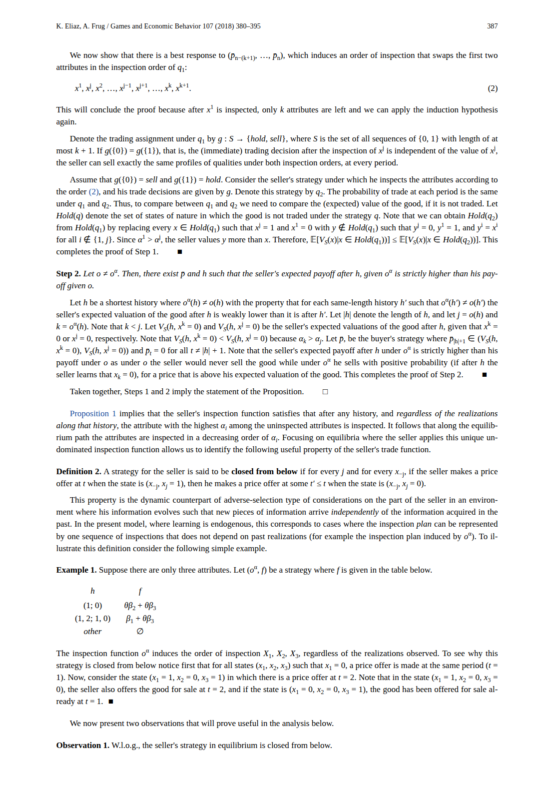K. Eliaz, A. Frug / Games and Economic Behavior 107 (2018) 380–395 387
We now show that there is a best response to (p̄n−(k+1), …, p̄n), which induces an order of inspection that swaps the first two attributes in the inspection order of q1:
x1, xj, x2, …, xj−1, xj+1, …, xk, xk+1. (2)
This will conclude the proof because after x1 is inspected, only k attributes are left and we can apply the induction hypothesis again.
Denote the trading assignment under q1 by g : S → {hold, sell}, where S is the set of all sequences of {0, 1} with length of at most k + 1. If g({0}) = g({1}), that is, the (immediate) trading decision after the inspection of xj is independent of the value of xj, the seller can sell exactly the same profiles of qualities under both inspection orders, at every period.
Assume that g({0}) = sell and g({1}) = hold. Consider the seller's strategy under which he inspects the attributes according to the order (2), and his trade decisions are given by g. Denote this strategy by q2. The probability of trade at each period is the same under q1 and q2. Thus, to compare between q1 and q2 we need to compare the (expected) value of the good, if it is not traded. Let Hold(q) denote the set of states of nature in which the good is not traded under the strategy q. Note that we can obtain Hold(q2) from Hold(q1) by replacing every x ∈ Hold(q1) such that xj = 1 and x1 = 0 with y ∉ Hold(q1) such that yj = 0, y1 = 1, and yi = xi for all i ∉ {1, j}. Since α1 > αj, the seller values y more than x. Therefore, 𝔼[VS(x)|x ∈ Hold(q1))] ≤ 𝔼[VS(x)|x ∈ Hold(q2))]. This completes the proof of Step 1. ■
Step 2. Let o ≠ oα. Then, there exist p̄ and h such that the seller's expected payoff after h, given oα is strictly higher than his payoff given o.
Let h be a shortest history where oα(h) ≠ o(h) with the property that for each same-length history h′ such that oα(h′) ≠ o(h′) the seller's expected valuation of the good after h is weakly lower than it is after h′. Let |h| denote the length of h, and let j = o(h) and k = oα(h). Note that k < j. Let VS(h, xk = 0) and VS(h, xj = 0) be the seller's expected valuations of the good after h, given that xk = 0 or xj = 0, respectively. Note that VS(h, xk = 0) < VS(h, xj = 0) because αk > αj. Let p̄, be the buyer's strategy where p̄|h|+1 ∈ (VS(h, xk = 0), VS(h, xj = 0)) and p̄t = 0 for all t ≠ |h| + 1. Note that the seller's expected payoff after h under oα is strictly higher than his payoff under o as under o the seller would never sell the good while under oα he sells with positive probability (if after h the seller learns that xk = 0), for a price that is above his expected valuation of the good. This completes the proof of Step 2. ■
Taken together, Steps 1 and 2 imply the statement of the Proposition. □
Proposition 1 implies that the seller's inspection function satisfies that after any history, and regardless of the realizations along that history, the attribute with the highest αi among the uninspected attributes is inspected. It follows that along the equilibrium path the attributes are inspected in a decreasing order of αi. Focusing on equilibria where the seller applies this unique undominated inspection function allows us to identify the following useful property of the seller's trade function.
Definition 2. A strategy for the seller is said to be closed from below if for every j and for every x−j, if the seller makes a price offer at t when the state is (x−j, xj = 1), then he makes a price offer at some t′ ≤ t when the state is (x−j, xj = 0).
This property is the dynamic counterpart of adverse-selection type of considerations on the part of the seller in an environment where his information evolves such that new pieces of information arrive independently of the information acquired in the past. In the present model, where learning is endogenous, this corresponds to cases where the inspection plan can be represented by one sequence of inspections that does not depend on past realizations (for example the inspection plan induced by oα). To illustrate this definition consider the following simple example.
Example 1. Suppose there are only three attributes. Let (oα, f) be a strategy where f is given in the table below.
| h | f |
| --- | --- |
| (1; 0) | θβ 2 + θβ 3 |
| (1, 2; 1, 0) | β 1 + θβ 3 |
| other | ∅ |
The inspection function oα induces the order of inspection X1, X2, X3, regardless of the realizations observed. To see why this strategy is closed from below notice first that for all states (x1, x2, x3) such that x1 = 0, a price offer is made at the same period (t = 1). Now, consider the state (x1 = 1, x2 = 0, x3 = 1) in which there is a price offer at t = 2. Note that in the state (x1 = 1, x2 = 0, x3 = 0), the seller also offers the good for sale at t = 2, and if the state is (x1 = 0, x2 = 0, x3 = 1), the good has been offered for sale already at t = 1. ■
We now present two observations that will prove useful in the analysis below.
Observation 1. W.l.o.g., the seller's strategy in equilibrium is closed from below.